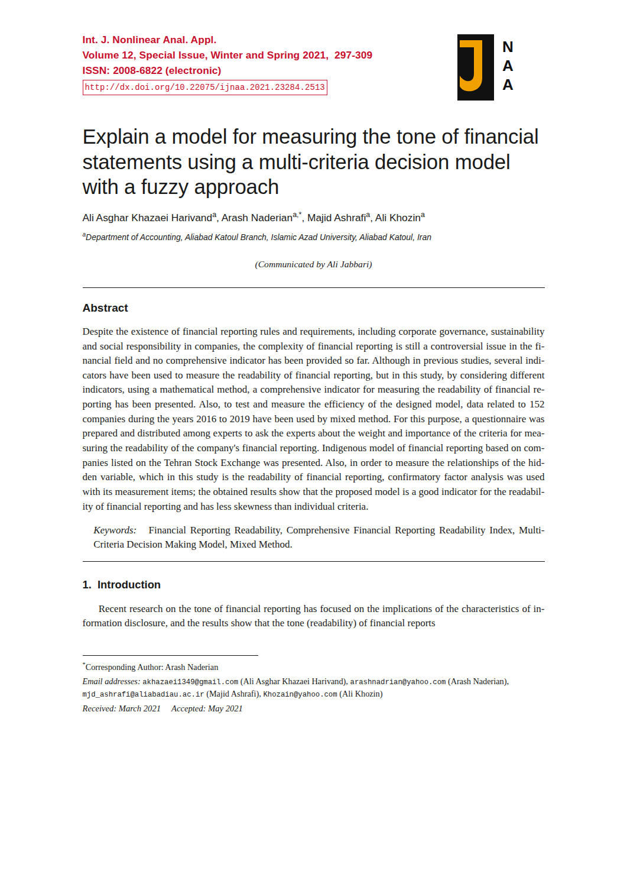Int. J. Nonlinear Anal. Appl. Volume 12, Special Issue, Winter and Spring 2021, 297-309 ISSN: 2008-6822 (electronic) http://dx.doi.org/10.22075/ijnaa.2021.23284.2513
IJNAA logo N A A
Explain a model for measuring the tone of financial statements using a multi-criteria decision model with a fuzzy approach
Ali Asghar Khazaei Harivanda, Arash Naderiana,*, Majid Ashrafia, Ali Khozina
aDepartment of Accounting, Aliabad Katoul Branch, Islamic Azad University, Aliabad Katoul, Iran
(Communicated by Ali Jabbari)
Abstract
Despite the existence of financial reporting rules and requirements, including corporate governance, sustainability and social responsibility in companies, the complexity of financial reporting is still a controversial issue in the financial field and no comprehensive indicator has been provided so far. Although in previous studies, several indicators have been used to measure the readability of financial reporting, but in this study, by considering different indicators, using a mathematical method, a comprehensive indicator for measuring the readability of financial reporting has been presented. Also, to test and measure the efficiency of the designed model, data related to 152 companies during the years 2016 to 2019 have been used by mixed method. For this purpose, a questionnaire was prepared and distributed among experts to ask the experts about the weight and importance of the criteria for measuring the readability of the company's financial reporting. Indigenous model of financial reporting based on companies listed on the Tehran Stock Exchange was presented. Also, in order to measure the relationships of the hidden variable, which in this study is the readability of financial reporting, confirmatory factor analysis was used with its measurement items; the obtained results show that the proposed model is a good indicator for the readability of financial reporting and has less skewness than individual criteria.
Keywords: Financial Reporting Readability, Comprehensive Financial Reporting Readability Index, Multi-Criteria Decision Making Model, Mixed Method.
1. Introduction
Recent research on the tone of financial reporting has focused on the implications of the characteristics of information disclosure, and the results show that the tone (readability) of financial reports
*Corresponding Author: Arash Naderian
Email addresses: akhazaei1349@gmail.com (Ali Asghar Khazaei Harivand), arashnadrian@yahoo.com (Arash Naderian), mjd_ashrafi@aliabadiau.ac.ir (Majid Ashrafi), Khozain@yahoo.com (Ali Khozin)
Received: March 2021 Accepted: May 2021